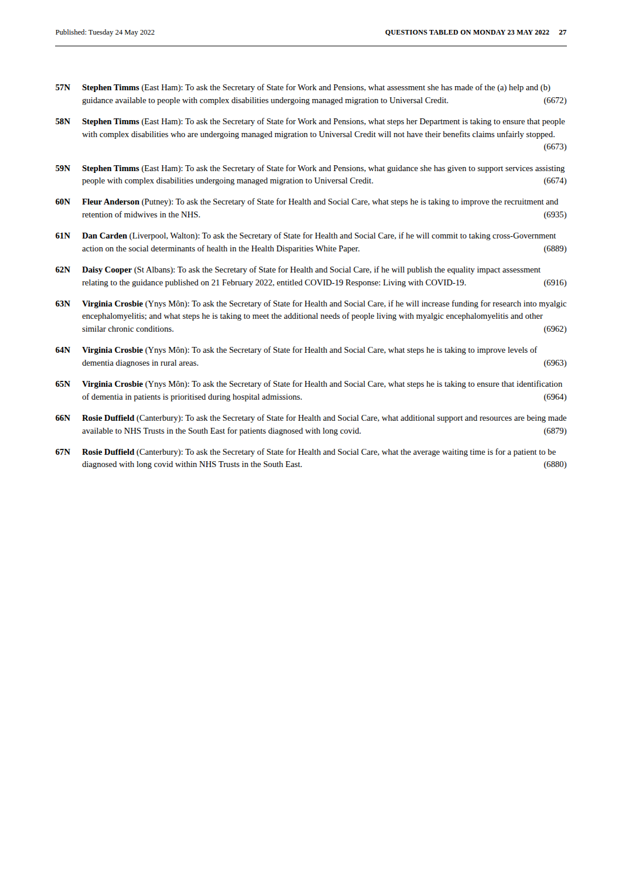Published: Tuesday 24 May 2022 Questions tabled on Monday 23 May 202227
57N
Stephen Timms (East Ham): To ask the Secretary of State for Work and Pensions, what assessment she has made of the (a) help and (b) guidance available to people with complex disabilities undergoing managed migration to Universal Credit.(6672)
58N
Stephen Timms (East Ham): To ask the Secretary of State for Work and Pensions, what steps her Department is taking to ensure that people with complex disabilities who are undergoing managed migration to Universal Credit will not have their benefits claims unfairly stopped.(6673)
59N
Stephen Timms (East Ham): To ask the Secretary of State for Work and Pensions, what guidance she has given to support services assisting people with complex disabilities undergoing managed migration to Universal Credit.(6674)
60N
Fleur Anderson (Putney): To ask the Secretary of State for Health and Social Care, what steps he is taking to improve the recruitment and retention of midwives in the NHS.(6935)
61N
Dan Carden (Liverpool, Walton): To ask the Secretary of State for Health and Social Care, if he will commit to taking cross-Government action on the social determinants of health in the Health Disparities White Paper.(6889)
62N
Daisy Cooper (St Albans): To ask the Secretary of State for Health and Social Care, if he will publish the equality impact assessment relating to the guidance published on 21 February 2022, entitled COVID-19 Response: Living with COVID-19.(6916)
63N
Virginia Crosbie (Ynys Môn): To ask the Secretary of State for Health and Social Care, if he will increase funding for research into myalgic encephalomyelitis; and what steps he is taking to meet the additional needs of people living with myalgic encephalomyelitis and other similar chronic conditions.(6962)
64N
Virginia Crosbie (Ynys Môn): To ask the Secretary of State for Health and Social Care, what steps he is taking to improve levels of dementia diagnoses in rural areas.(6963)
65N
Virginia Crosbie (Ynys Môn): To ask the Secretary of State for Health and Social Care, what steps he is taking to ensure that identification of dementia in patients is prioritised during hospital admissions.(6964)
66N
Rosie Duffield (Canterbury): To ask the Secretary of State for Health and Social Care, what additional support and resources are being made available to NHS Trusts in the South East for patients diagnosed with long covid.(6879)
67N
Rosie Duffield (Canterbury): To ask the Secretary of State for Health and Social Care, what the average waiting time is for a patient to be diagnosed with long covid within NHS Trusts in the South East.(6880)